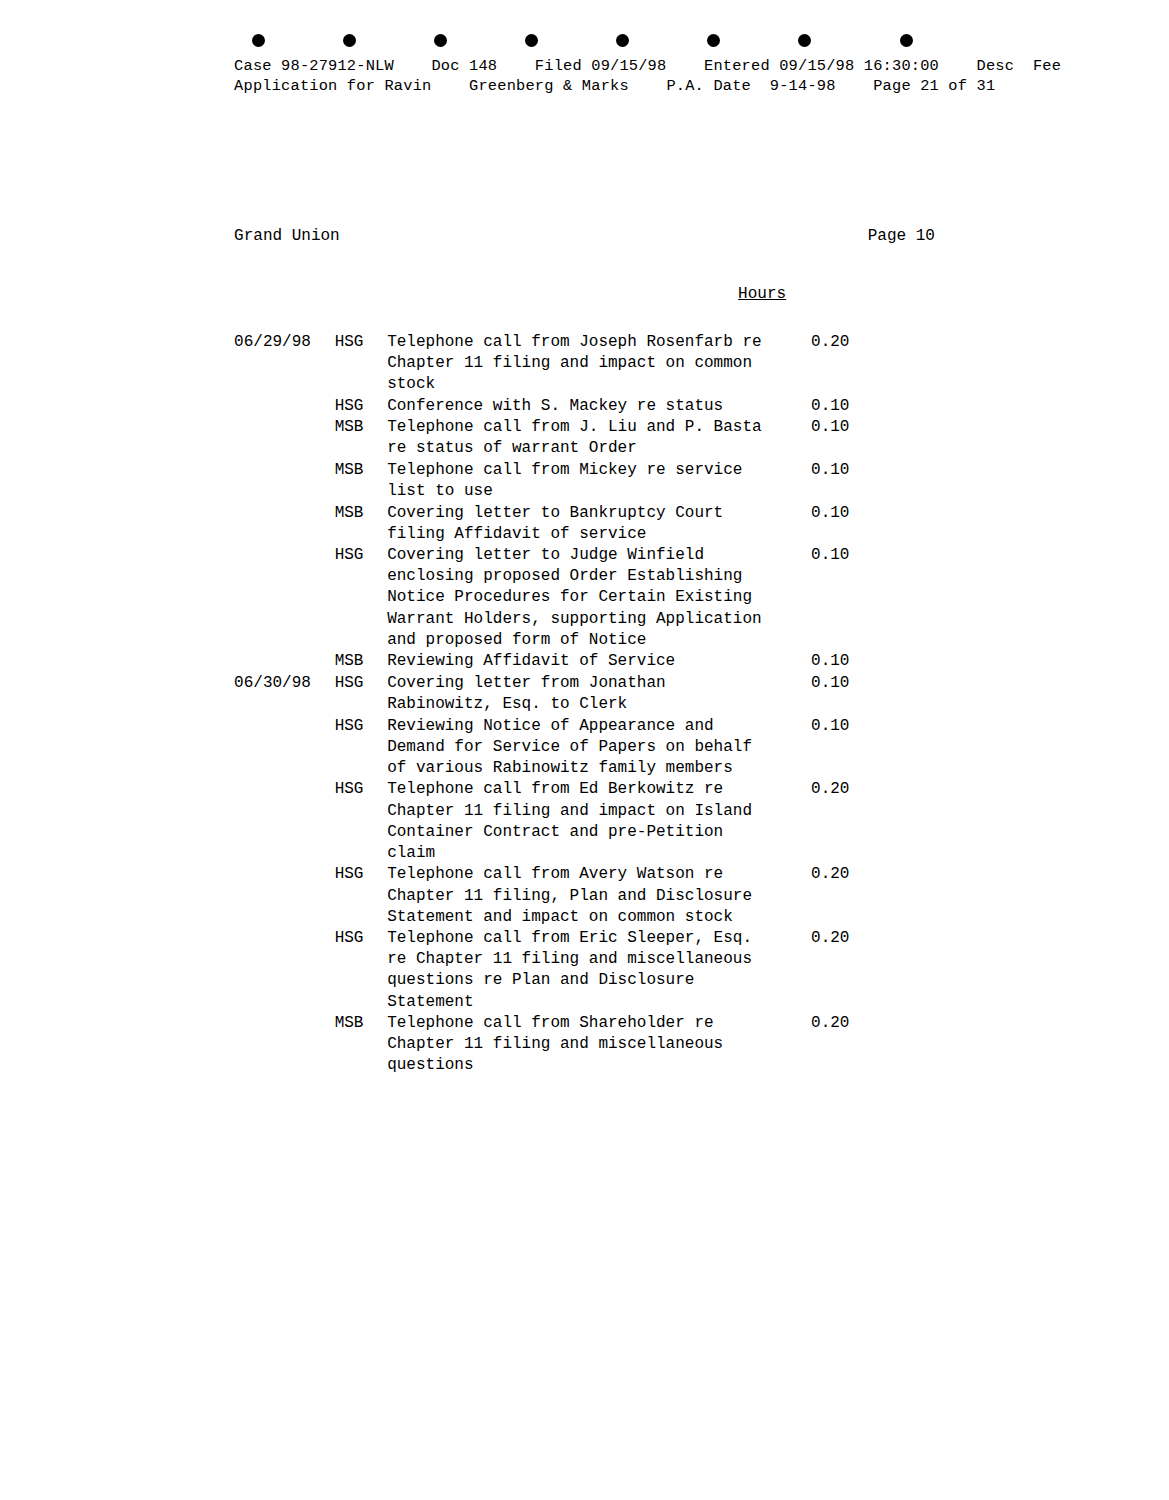Case 98-27912-NLW Doc 148 Filed 09/15/98 Entered 09/15/98 16:30:00 Desc Fee Application for Ravin Greenberg & Marks P.A. Date 9-14-98 Page 21 of 31
Grand Union
Page 10
Hours
| 06/29/98 | HSG | Telephone call from Joseph Rosenfarb re Chapter 11 filing and impact on common stock | 0.20 | |
| | HSG | Conference with S. Mackey re status | 0.10 | |
| | MSB | Telephone call from J. Liu and P. Basta re status of warrant Order | 0.10 | |
| | MSB | Telephone call from Mickey re service list to use | 0.10 | |
| | MSB | Covering letter to Bankruptcy Court filing Affidavit of service | 0.10 | |
| | HSG | Covering letter to Judge Winfield enclosing proposed Order Establishing Notice Procedures for Certain Existing Warrant Holders, supporting Application and proposed form of Notice | 0.10 | |
| | MSB | Reviewing Affidavit of Service | 0.10 | |
| 06/30/98 | HSG | Covering letter from Jonathan Rabinowitz, Esq. to Clerk | 0.10 | |
| | HSG | Reviewing Notice of Appearance and Demand for Service of Papers on behalf of various Rabinowitz family members | 0.10 | |
| | HSG | Telephone call from Ed Berkowitz re Chapter 11 filing and impact on Island Container Contract and pre-Petition claim | 0.20 | |
| | HSG | Telephone call from Avery Watson re Chapter 11 filing, Plan and Disclosure Statement and impact on common stock | 0.20 | |
| | HSG | Telephone call from Eric Sleeper, Esq. re Chapter 11 filing and miscellaneous questions re Plan and Disclosure Statement | 0.20 | |
| | MSB | Telephone call from Shareholder re Chapter 11 filing and miscellaneous questions | 0.20 | |